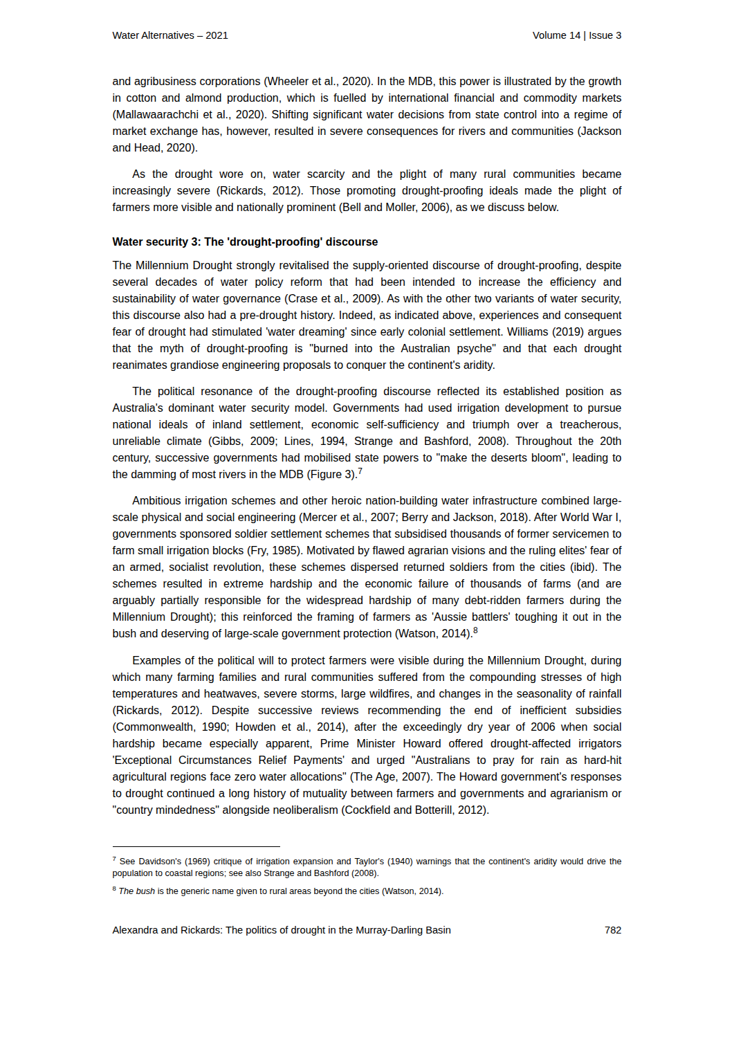Water Alternatives – 2021 Volume 14 | Issue 3
and agribusiness corporations (Wheeler et al., 2020). In the MDB, this power is illustrated by the growth in cotton and almond production, which is fuelled by international financial and commodity markets (Mallawaarachchi et al., 2020). Shifting significant water decisions from state control into a regime of market exchange has, however, resulted in severe consequences for rivers and communities (Jackson and Head, 2020).
As the drought wore on, water scarcity and the plight of many rural communities became increasingly severe (Rickards, 2012). Those promoting drought-proofing ideals made the plight of farmers more visible and nationally prominent (Bell and Moller, 2006), as we discuss below.
Water security 3: The 'drought-proofing' discourse
The Millennium Drought strongly revitalised the supply-oriented discourse of drought-proofing, despite several decades of water policy reform that had been intended to increase the efficiency and sustainability of water governance (Crase et al., 2009). As with the other two variants of water security, this discourse also had a pre-drought history. Indeed, as indicated above, experiences and consequent fear of drought had stimulated 'water dreaming' since early colonial settlement. Williams (2019) argues that the myth of drought-proofing is "burned into the Australian psyche" and that each drought reanimates grandiose engineering proposals to conquer the continent's aridity.
The political resonance of the drought-proofing discourse reflected its established position as Australia's dominant water security model. Governments had used irrigation development to pursue national ideals of inland settlement, economic self-sufficiency and triumph over a treacherous, unreliable climate (Gibbs, 2009; Lines, 1994, Strange and Bashford, 2008). Throughout the 20th century, successive governments had mobilised state powers to "make the deserts bloom", leading to the damming of most rivers in the MDB (Figure 3).7
Ambitious irrigation schemes and other heroic nation-building water infrastructure combined large-scale physical and social engineering (Mercer et al., 2007; Berry and Jackson, 2018). After World War I, governments sponsored soldier settlement schemes that subsidised thousands of former servicemen to farm small irrigation blocks (Fry, 1985). Motivated by flawed agrarian visions and the ruling elites' fear of an armed, socialist revolution, these schemes dispersed returned soldiers from the cities (ibid). The schemes resulted in extreme hardship and the economic failure of thousands of farms (and are arguably partially responsible for the widespread hardship of many debt-ridden farmers during the Millennium Drought); this reinforced the framing of farmers as 'Aussie battlers' toughing it out in the bush and deserving of large-scale government protection (Watson, 2014).8
Examples of the political will to protect farmers were visible during the Millennium Drought, during which many farming families and rural communities suffered from the compounding stresses of high temperatures and heatwaves, severe storms, large wildfires, and changes in the seasonality of rainfall (Rickards, 2012). Despite successive reviews recommending the end of inefficient subsidies (Commonwealth, 1990; Howden et al., 2014), after the exceedingly dry year of 2006 when social hardship became especially apparent, Prime Minister Howard offered drought-affected irrigators 'Exceptional Circumstances Relief Payments' and urged "Australians to pray for rain as hard-hit agricultural regions face zero water allocations" (The Age, 2007). The Howard government's responses to drought continued a long history of mutuality between farmers and governments and agrarianism or "country mindedness" alongside neoliberalism (Cockfield and Botterill, 2012).
7 See Davidson's (1969) critique of irrigation expansion and Taylor's (1940) warnings that the continent's aridity would drive the population to coastal regions; see also Strange and Bashford (2008).
8 The bush is the generic name given to rural areas beyond the cities (Watson, 2014).
Alexandra and Rickards: The politics of drought in the Murray-Darling Basin 782